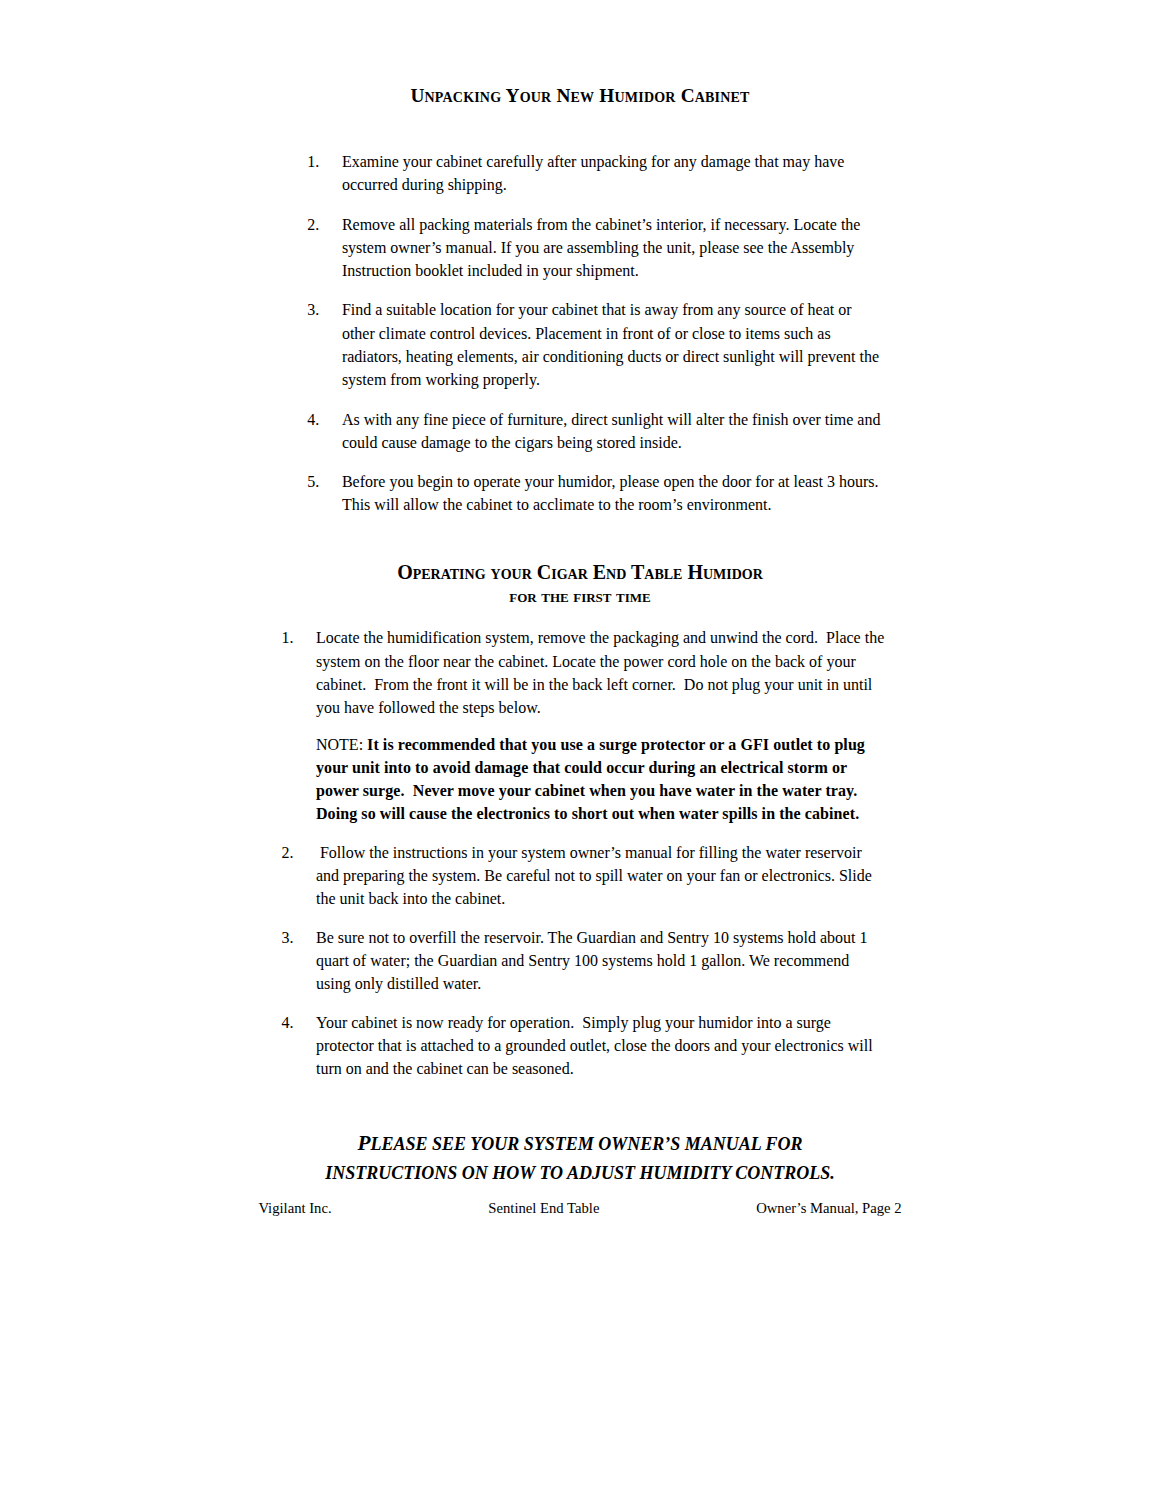Unpacking Your New Humidor Cabinet
Examine your cabinet carefully after unpacking for any damage that may have occurred during shipping.
Remove all packing materials from the cabinet’s interior, if necessary. Locate the system owner’s manual. If you are assembling the unit, please see the Assembly Instruction booklet included in your shipment.
Find a suitable location for your cabinet that is away from any source of heat or other climate control devices. Placement in front of or close to items such as radiators, heating elements, air conditioning ducts or direct sunlight will prevent the system from working properly.
As with any fine piece of furniture, direct sunlight will alter the finish over time and could cause damage to the cigars being stored inside.
Before you begin to operate your humidor, please open the door for at least 3 hours. This will allow the cabinet to acclimate to the room’s environment.
Operating your Cigar End Table Humidor for the first time
Locate the humidification system, remove the packaging and unwind the cord. Place the system on the floor near the cabinet. Locate the power cord hole on the back of your cabinet. From the front it will be in the back left corner. Do not plug your unit in until you have followed the steps below.
NOTE: It is recommended that you use a surge protector or a GFI outlet to plug your unit into to avoid damage that could occur during an electrical storm or power surge. Never move your cabinet when you have water in the water tray. Doing so will cause the electronics to short out when water spills in the cabinet.
Follow the instructions in your system owner’s manual for filling the water reservoir and preparing the system. Be careful not to spill water on your fan or electronics. Slide the unit back into the cabinet.
Be sure not to overfill the reservoir. The Guardian and Sentry 10 systems hold about 1 quart of water; the Guardian and Sentry 100 systems hold 1 gallon. We recommend using only distilled water.
Your cabinet is now ready for operation. Simply plug your humidor into a surge protector that is attached to a grounded outlet, close the doors and your electronics will turn on and the cabinet can be seasoned.
PLEASE SEE YOUR SYSTEM OWNER’S MANUAL FOR INSTRUCTIONS ON HOW TO ADJUST HUMIDITY CONTROLS.
Vigilant Inc. Sentinel End Table Owner’s Manual, Page 2